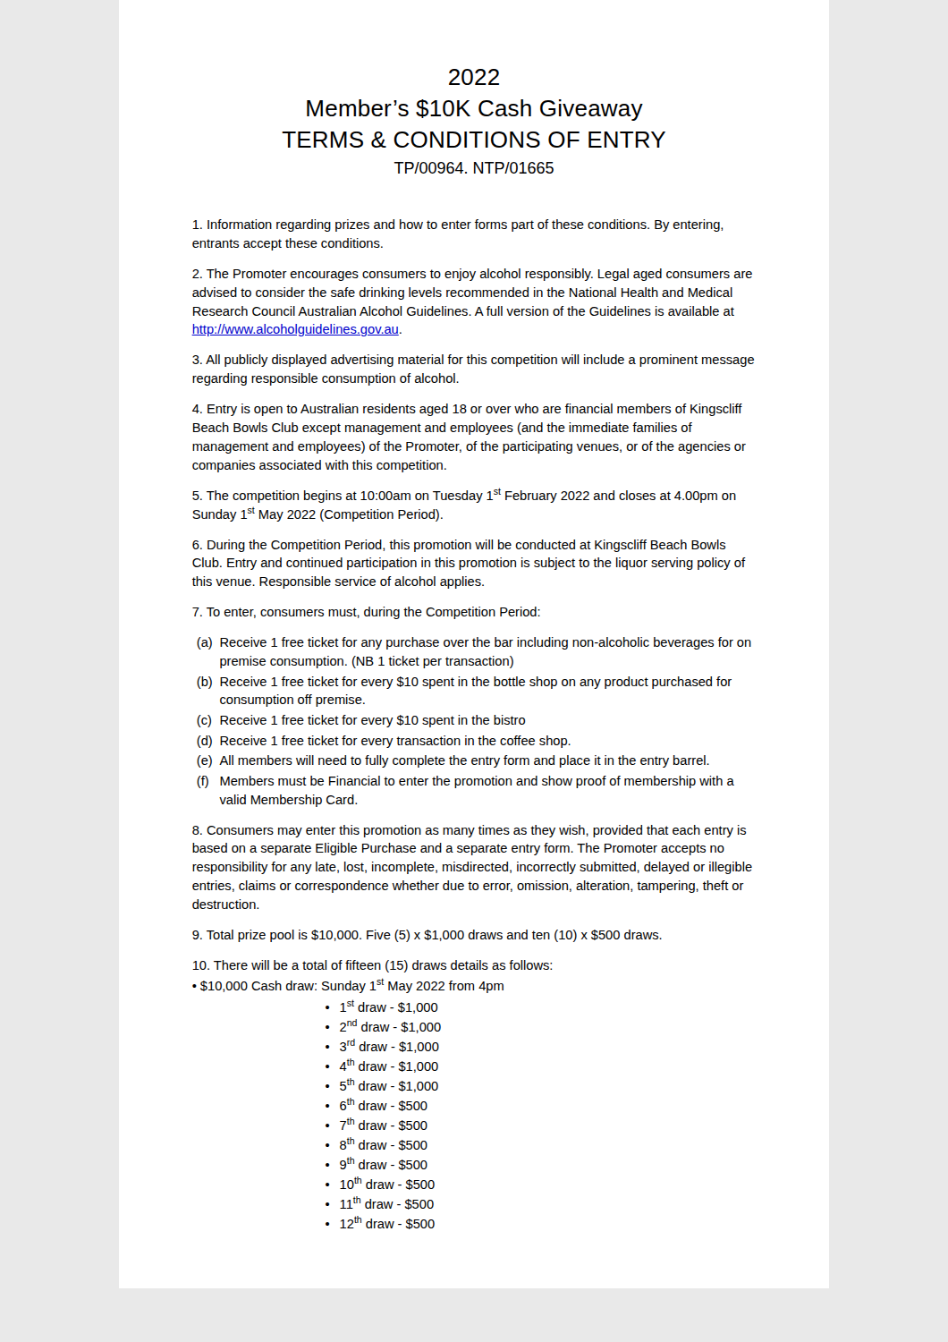2022
Member’s $10K Cash Giveaway
TERMS & CONDITIONS OF ENTRY
TP/00964. NTP/01665
1. Information regarding prizes and how to enter forms part of these conditions. By entering, entrants accept these conditions.
2. The Promoter encourages consumers to enjoy alcohol responsibly. Legal aged consumers are advised to consider the safe drinking levels recommended in the National Health and Medical Research Council Australian Alcohol Guidelines. A full version of the Guidelines is available at http://www.alcoholguidelines.gov.au.
3. All publicly displayed advertising material for this competition will include a prominent message regarding responsible consumption of alcohol.
4. Entry is open to Australian residents aged 18 or over who are financial members of Kingscliff Beach Bowls Club except management and employees (and the immediate families of management and employees) of the Promoter, of the participating venues, or of the agencies or companies associated with this competition.
5. The competition begins at 10:00am on Tuesday 1st February 2022 and closes at 4.00pm on Sunday 1st May 2022 (Competition Period).
6. During the Competition Period, this promotion will be conducted at Kingscliff Beach Bowls Club. Entry and continued participation in this promotion is subject to the liquor serving policy of this venue. Responsible service of alcohol applies.
7. To enter, consumers must, during the Competition Period:
(a) Receive 1 free ticket for any purchase over the bar including non-alcoholic beverages for on premise consumption. (NB 1 ticket per transaction)
(b) Receive 1 free ticket for every $10 spent in the bottle shop on any product purchased for consumption off premise.
(c) Receive 1 free ticket for every $10 spent in the bistro
(d) Receive 1 free ticket for every transaction in the coffee shop.
(e) All members will need to fully complete the entry form and place it in the entry barrel.
(f) Members must be Financial to enter the promotion and show proof of membership with a valid Membership Card.
8. Consumers may enter this promotion as many times as they wish, provided that each entry is based on a separate Eligible Purchase and a separate entry form. The Promoter accepts no responsibility for any late, lost, incomplete, misdirected, incorrectly submitted, delayed or illegible entries, claims or correspondence whether due to error, omission, alteration, tampering, theft or destruction.
9. Total prize pool is $10,000. Five (5) x $1,000 draws and ten (10) x $500 draws.
10. There will be a total of fifteen (15) draws details as follows:
• $10,000 Cash draw: Sunday 1st May 2022 from 4pm
1st draw - $1,000
2nd draw - $1,000
3rd draw - $1,000
4th draw - $1,000
5th draw - $1,000
6th draw - $500
7th draw - $500
8th draw - $500
9th draw - $500
10th draw - $500
11th draw - $500
12th draw - $500